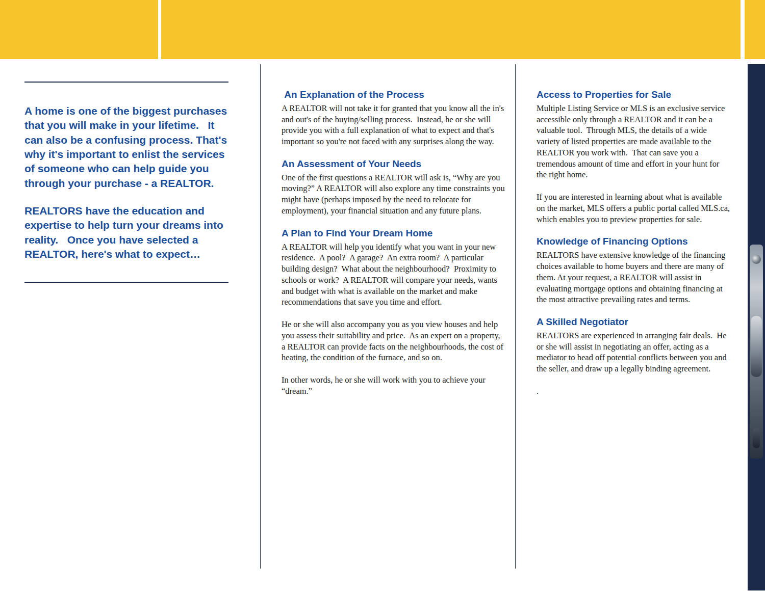A home is one of the biggest purchases that you will make in your lifetime. It can also be a confusing process. That's why it's important to enlist the services of someone who can help guide you through your purchase - a REALTOR.
REALTORS have the education and expertise to help turn your dreams into reality. Once you have selected a REALTOR, here's what to expect…
An Explanation of the Process
A REALTOR will not take it for granted that you know all the in's and out's of the buying/selling process. Instead, he or she will provide you with a full explanation of what to expect and that's important so you're not faced with any surprises along the way.
An Assessment of Your Needs
One of the first questions a REALTOR will ask is, “Why are you moving?” A REALTOR will also explore any time constraints you might have (perhaps imposed by the need to relocate for employment), your financial situation and any future plans.
A Plan to Find Your Dream Home
A REALTOR will help you identify what you want in your new residence. A pool? A garage? An extra room? A particular building design? What about the neighbourhood? Proximity to schools or work? A REALTOR will compare your needs, wants and budget with what is available on the market and make recommendations that save you time and effort.
He or she will also accompany you as you view houses and help you assess their suitability and price. As an expert on a property, a REALTOR can provide facts on the neighbourhoods, the cost of heating, the condition of the furnace, and so on.
In other words, he or she will work with you to achieve your “dream.”
Access to Properties for Sale
Multiple Listing Service or MLS is an exclusive service accessible only through a REALTOR and it can be a valuable tool. Through MLS, the details of a wide variety of listed properties are made available to the REALTOR you work with. That can save you a tremendous amount of time and effort in your hunt for the right home.
If you are interested in learning about what is available on the market, MLS offers a public portal called MLS.ca, which enables you to preview properties for sale.
Knowledge of Financing Options
REALTORS have extensive knowledge of the financing choices available to home buyers and there are many of them. At your request, a REALTOR will assist in evaluating mortgage options and obtaining financing at the most attractive prevailing rates and terms.
A Skilled Negotiator
REALTORS are experienced in arranging fair deals. He or she will assist in negotiating an offer, acting as a mediator to head off potential conflicts between you and the seller, and draw up a legally binding agreement.
.